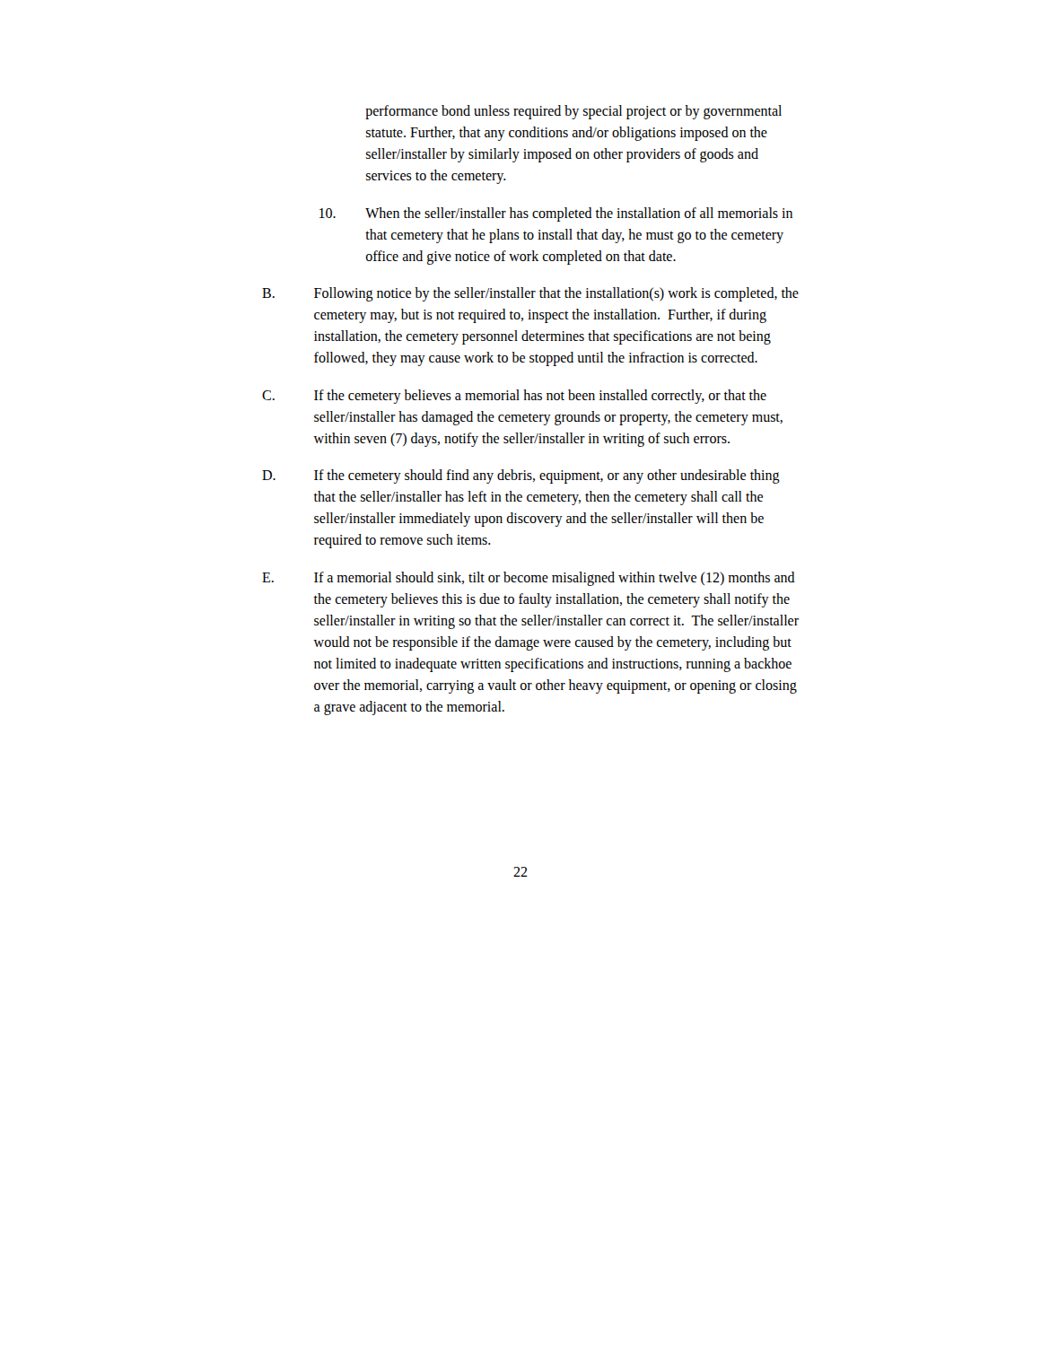performance bond unless required by special project or by governmental statute. Further, that any conditions and/or obligations imposed on the seller/installer by similarly imposed on other providers of goods and services to the cemetery.
10.
When the seller/installer has completed the installation of all memorials in that cemetery that he plans to install that day, he must go to the cemetery office and give notice of work completed on that date.
B.
Following notice by the seller/installer that the installation(s) work is completed, the cemetery may, but is not required to, inspect the installation. Further, if during installation, the cemetery personnel determines that specifications are not being followed, they may cause work to be stopped until the infraction is corrected.
C.
If the cemetery believes a memorial has not been installed correctly, or that the seller/installer has damaged the cemetery grounds or property, the cemetery must, within seven (7) days, notify the seller/installer in writing of such errors.
D.
If the cemetery should find any debris, equipment, or any other undesirable thing that the seller/installer has left in the cemetery, then the cemetery shall call the seller/installer immediately upon discovery and the seller/installer will then be required to remove such items.
E.
If a memorial should sink, tilt or become misaligned within twelve (12) months and the cemetery believes this is due to faulty installation, the cemetery shall notify the seller/installer in writing so that the seller/installer can correct it. The seller/installer would not be responsible if the damage were caused by the cemetery, including but not limited to inadequate written specifications and instructions, running a backhoe over the memorial, carrying a vault or other heavy equipment, or opening or closing a grave adjacent to the memorial.
22